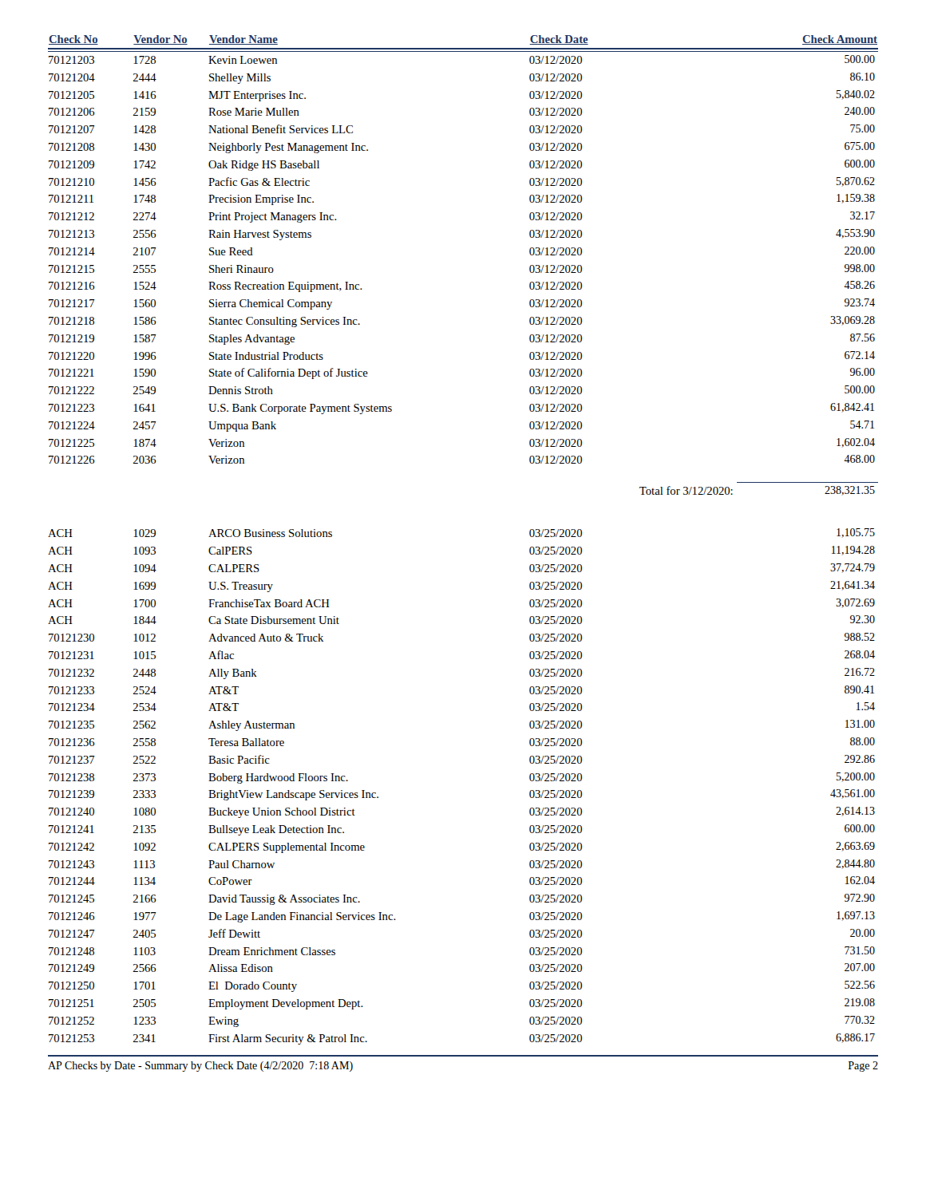| Check No | Vendor No | Vendor Name | Check Date | Check Amount |
| --- | --- | --- | --- | --- |
| 70121203 | 1728 | Kevin Loewen | 03/12/2020 | 500.00 |
| 70121204 | 2444 | Shelley Mills | 03/12/2020 | 86.10 |
| 70121205 | 1416 | MJT Enterprises Inc. | 03/12/2020 | 5,840.02 |
| 70121206 | 2159 | Rose Marie Mullen | 03/12/2020 | 240.00 |
| 70121207 | 1428 | National Benefit Services LLC | 03/12/2020 | 75.00 |
| 70121208 | 1430 | Neighborly Pest Management Inc. | 03/12/2020 | 675.00 |
| 70121209 | 1742 | Oak Ridge HS Baseball | 03/12/2020 | 600.00 |
| 70121210 | 1456 | Pacfic Gas & Electric | 03/12/2020 | 5,870.62 |
| 70121211 | 1748 | Precision Emprise Inc. | 03/12/2020 | 1,159.38 |
| 70121212 | 2274 | Print Project Managers Inc. | 03/12/2020 | 32.17 |
| 70121213 | 2556 | Rain Harvest Systems | 03/12/2020 | 4,553.90 |
| 70121214 | 2107 | Sue Reed | 03/12/2020 | 220.00 |
| 70121215 | 2555 | Sheri Rinauro | 03/12/2020 | 998.00 |
| 70121216 | 1524 | Ross Recreation Equipment, Inc. | 03/12/2020 | 458.26 |
| 70121217 | 1560 | Sierra Chemical Company | 03/12/2020 | 923.74 |
| 70121218 | 1586 | Stantec Consulting Services Inc. | 03/12/2020 | 33,069.28 |
| 70121219 | 1587 | Staples Advantage | 03/12/2020 | 87.56 |
| 70121220 | 1996 | State Industrial Products | 03/12/2020 | 672.14 |
| 70121221 | 1590 | State of California Dept of Justice | 03/12/2020 | 96.00 |
| 70121222 | 2549 | Dennis Stroth | 03/12/2020 | 500.00 |
| 70121223 | 1641 | U.S. Bank Corporate Payment Systems | 03/12/2020 | 61,842.41 |
| 70121224 | 2457 | Umpqua Bank | 03/12/2020 | 54.71 |
| 70121225 | 1874 | Verizon | 03/12/2020 | 1,602.04 |
| 70121226 | 2036 | Verizon | 03/12/2020 | 468.00 |
| | | | Total for 3/12/2020: | 238,321.35 |
| ACH | 1029 | ARCO Business Solutions | 03/25/2020 | 1,105.75 |
| ACH | 1093 | CalPERS | 03/25/2020 | 11,194.28 |
| ACH | 1094 | CALPERS | 03/25/2020 | 37,724.79 |
| ACH | 1699 | U.S. Treasury | 03/25/2020 | 21,641.34 |
| ACH | 1700 | FranchiseTax Board ACH | 03/25/2020 | 3,072.69 |
| ACH | 1844 | Ca State Disbursement Unit | 03/25/2020 | 92.30 |
| 70121230 | 1012 | Advanced Auto & Truck | 03/25/2020 | 988.52 |
| 70121231 | 1015 | Aflac | 03/25/2020 | 268.04 |
| 70121232 | 2448 | Ally Bank | 03/25/2020 | 216.72 |
| 70121233 | 2524 | AT&T | 03/25/2020 | 890.41 |
| 70121234 | 2534 | AT&T | 03/25/2020 | 1.54 |
| 70121235 | 2562 | Ashley Austerman | 03/25/2020 | 131.00 |
| 70121236 | 2558 | Teresa Ballatore | 03/25/2020 | 88.00 |
| 70121237 | 2522 | Basic Pacific | 03/25/2020 | 292.86 |
| 70121238 | 2373 | Boberg Hardwood Floors Inc. | 03/25/2020 | 5,200.00 |
| 70121239 | 2333 | BrightView Landscape Services Inc. | 03/25/2020 | 43,561.00 |
| 70121240 | 1080 | Buckeye Union School District | 03/25/2020 | 2,614.13 |
| 70121241 | 2135 | Bullseye Leak Detection Inc. | 03/25/2020 | 600.00 |
| 70121242 | 1092 | CALPERS Supplemental Income | 03/25/2020 | 2,663.69 |
| 70121243 | 1113 | Paul Charnow | 03/25/2020 | 2,844.80 |
| 70121244 | 1134 | CoPower | 03/25/2020 | 162.04 |
| 70121245 | 2166 | David Taussig & Associates Inc. | 03/25/2020 | 972.90 |
| 70121246 | 1977 | De Lage Landen Financial Services Inc. | 03/25/2020 | 1,697.13 |
| 70121247 | 2405 | Jeff Dewitt | 03/25/2020 | 20.00 |
| 70121248 | 1103 | Dream Enrichment Classes | 03/25/2020 | 731.50 |
| 70121249 | 2566 | Alissa Edison | 03/25/2020 | 207.00 |
| 70121250 | 1701 | El Dorado County | 03/25/2020 | 522.56 |
| 70121251 | 2505 | Employment Development Dept. | 03/25/2020 | 219.08 |
| 70121252 | 1233 | Ewing | 03/25/2020 | 770.32 |
| 70121253 | 2341 | First Alarm Security & Patrol Inc. | 03/25/2020 | 6,886.17 |
AP Checks by Date - Summary by Check Date (4/2/2020 7:18 AM) Page 2